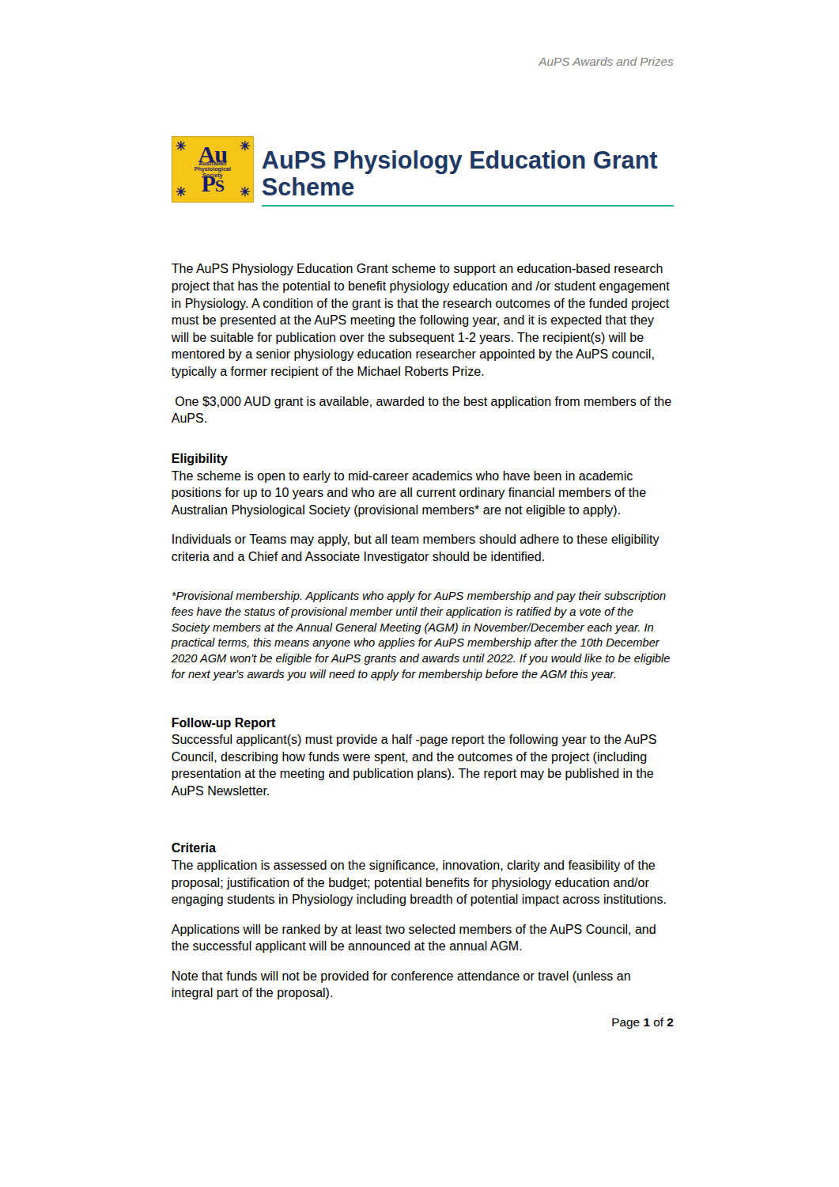AuPS Awards and Prizes
✳ ✳ ✳ ✳ Au Australian
Physiological
Society PS
AuPS Physiology Education Grant Scheme
The AuPS Physiology Education Grant scheme to support an education-based research project that has the potential to benefit physiology education and /or student engagement in Physiology. A condition of the grant is that the research outcomes of the funded project must be presented at the AuPS meeting the following year, and it is expected that they will be suitable for publication over the subsequent 1-2 years. The recipient(s) will be mentored by a senior physiology education researcher appointed by the AuPS council, typically a former recipient of the Michael Roberts Prize.
One $3,000 AUD grant is available, awarded to the best application from members of the AuPS.
Eligibility
The scheme is open to early to mid-career academics who have been in academic positions for up to 10 years and who are all current ordinary financial members of the Australian Physiological Society (provisional members* are not eligible to apply).
Individuals or Teams may apply, but all team members should adhere to these eligibility criteria and a Chief and Associate Investigator should be identified.
*Provisional membership. Applicants who apply for AuPS membership and pay their subscription fees have the status of provisional member until their application is ratified by a vote of the Society members at the Annual General Meeting (AGM) in November/December each year. In practical terms, this means anyone who applies for AuPS membership after the 10th December 2020 AGM won't be eligible for AuPS grants and awards until 2022. If you would like to be eligible for next year's awards you will need to apply for membership before the AGM this year.
Follow-up Report
Successful applicant(s) must provide a half -page report the following year to the AuPS Council, describing how funds were spent, and the outcomes of the project (including presentation at the meeting and publication plans). The report may be published in the AuPS Newsletter.
Criteria
The application is assessed on the significance, innovation, clarity and feasibility of the proposal; justification of the budget; potential benefits for physiology education and/or engaging students in Physiology including breadth of potential impact across institutions.
Applications will be ranked by at least two selected members of the AuPS Council, and the successful applicant will be announced at the annual AGM.
Note that funds will not be provided for conference attendance or travel (unless an integral part of the proposal).
Page 1 of 2